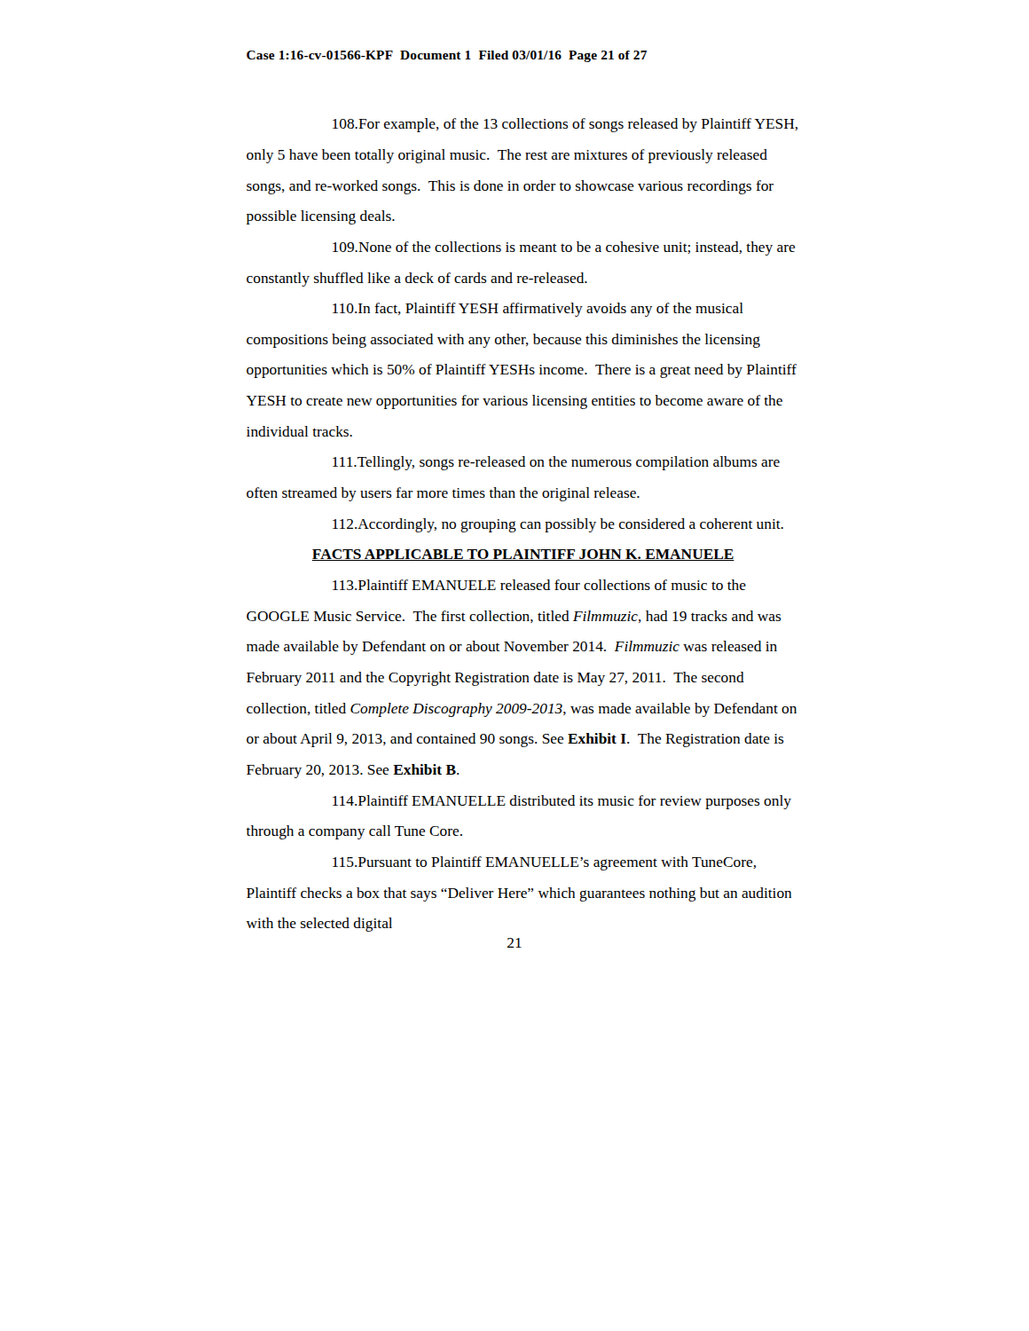Case 1:16-cv-01566-KPF Document 1 Filed 03/01/16 Page 21 of 27
108. For example, of the 13 collections of songs released by Plaintiff YESH, only 5 have been totally original music. The rest are mixtures of previously released songs, and re-worked songs. This is done in order to showcase various recordings for possible licensing deals.
109. None of the collections is meant to be a cohesive unit; instead, they are constantly shuffled like a deck of cards and re-released.
110. In fact, Plaintiff YESH affirmatively avoids any of the musical compositions being associated with any other, because this diminishes the licensing opportunities which is 50% of Plaintiff YESHs income. There is a great need by Plaintiff YESH to create new opportunities for various licensing entities to become aware of the individual tracks.
111. Tellingly, songs re-released on the numerous compilation albums are often streamed by users far more times than the original release.
112. Accordingly, no grouping can possibly be considered a coherent unit.
FACTS APPLICABLE TO PLAINTIFF JOHN K. EMANUELE
113. Plaintiff EMANUELE released four collections of music to the GOOGLE Music Service. The first collection, titled Filmmuzic, had 19 tracks and was made available by Defendant on or about November 2014. Filmmuzic was released in February 2011 and the Copyright Registration date is May 27, 2011. The second collection, titled Complete Discography 2009-2013, was made available by Defendant on or about April 9, 2013, and contained 90 songs. See Exhibit I. The Registration date is February 20, 2013. See Exhibit B.
114. Plaintiff EMANUELLE distributed its music for review purposes only through a company call Tune Core.
115. Pursuant to Plaintiff EMANUELLE’s agreement with TuneCore, Plaintiff checks a box that says “Deliver Here” which guarantees nothing but an audition with the selected digital
21